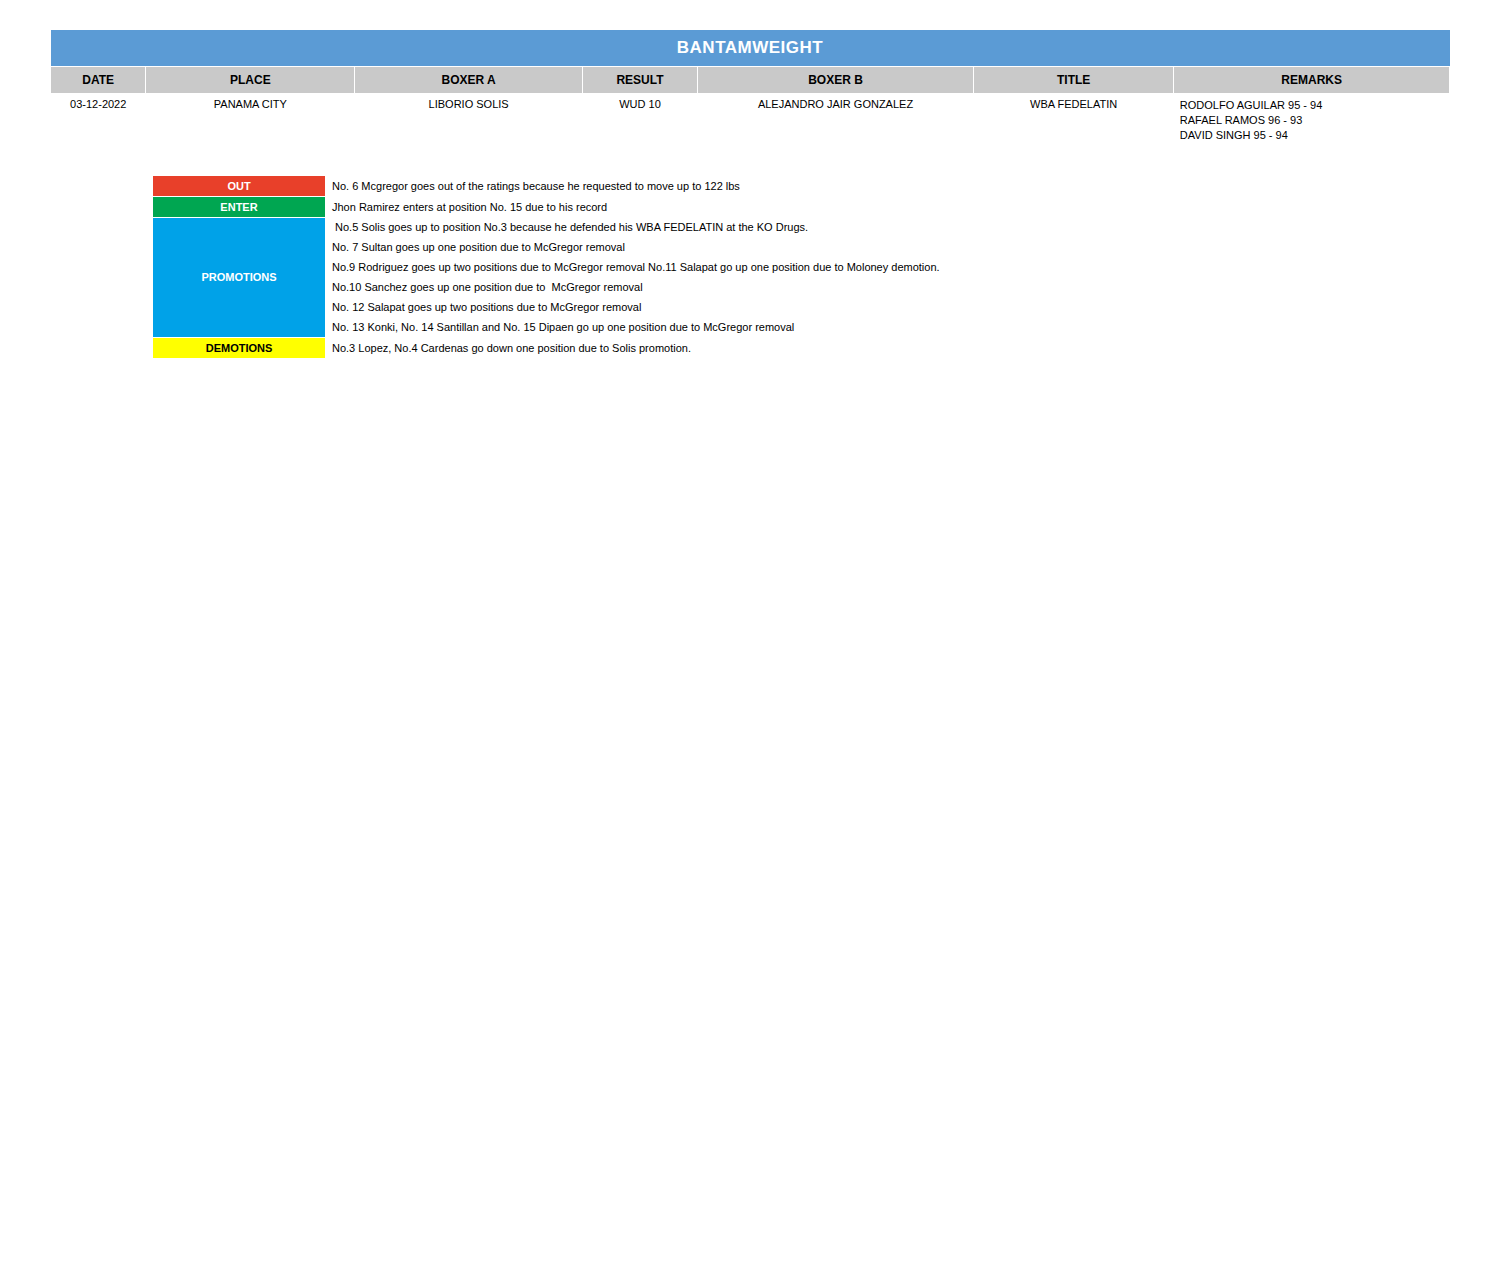| BANTAMWEIGHT |
| DATE | PLACE | BOXER A | RESULT | BOXER B | TITLE | REMARKS |
| 03-12-2022 | PANAMA CITY | LIBORIO SOLIS | WUD 10 | ALEJANDRO JAIR GONZALEZ | WBA FEDELATIN | RODOLFO AGUILAR 95 - 94 RAFAEL RAMOS 96 - 93 DAVID SINGH 95 - 94 |
| | OUT | No. 6 Mcgregor goes out of the ratings because he requested to move up to 122 lbs |
| | ENTER | Jhon Ramirez enters at position No. 15 due to his record |
| | PROMOTIONS | No.5 Solis goes up to position No.3 because he defended his WBA FEDELATIN at the KO Drugs. |
| | No. 7 Sultan goes up one position due to McGregor removal |
| | No.9 Rodriguez goes up two positions due to McGregor removal No.11 Salapat go up one position due to Moloney demotion. |
| | No.10 Sanchez goes up one position due to McGregor removal |
| | No. 12 Salapat goes up two positions due to McGregor removal |
| | No. 13 Konki, No. 14 Santillan and No. 15 Dipaen go up one position due to McGregor removal |
| | DEMOTIONS | No.3 Lopez, No.4 Cardenas go down one position due to Solis promotion. |